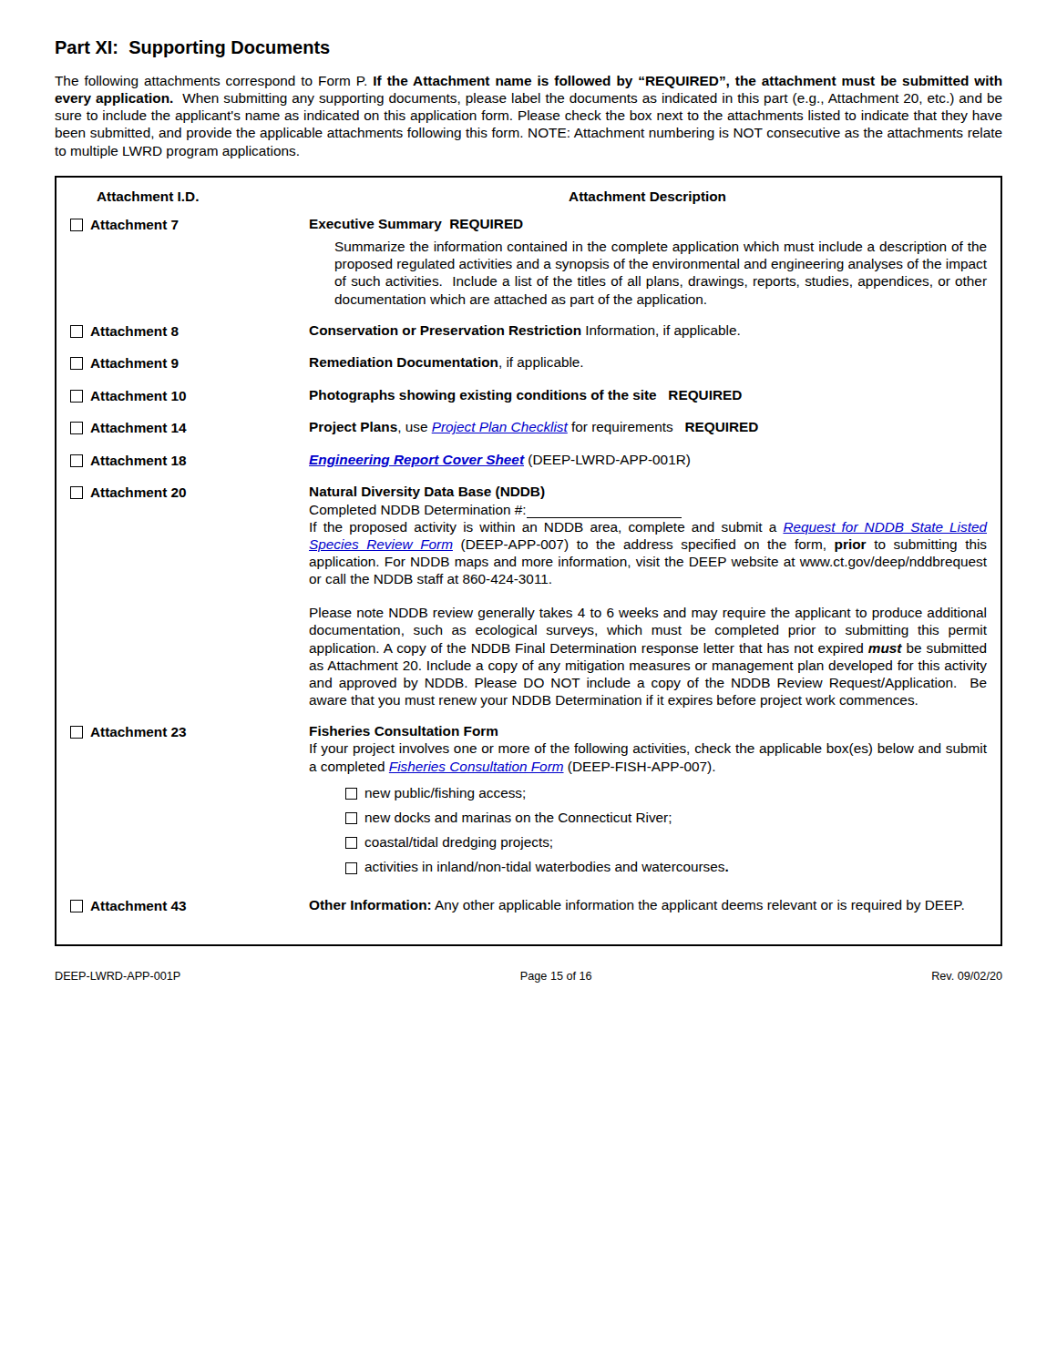Part XI: Supporting Documents
The following attachments correspond to Form P. If the Attachment name is followed by “REQUIRED”, the attachment must be submitted with every application. When submitting any supporting documents, please label the documents as indicated in this part (e.g., Attachment 20, etc.) and be sure to include the applicant's name as indicated on this application form. Please check the box next to the attachments listed to indicate that they have been submitted, and provide the applicable attachments following this form. NOTE: Attachment numbering is NOT consecutive as the attachments relate to multiple LWRD program applications.
| Attachment I.D. | Attachment Description |
| --- | --- |
| Attachment 7 | Executive Summary REQUIRED Summarize the information contained in the complete application which must include a description of the proposed regulated activities and a synopsis of the environmental and engineering analyses of the impact of such activities. Include a list of the titles of all plans, drawings, reports, studies, appendices, or other documentation which are attached as part of the application. |
| Attachment 8 | Conservation or Preservation Restriction Information, if applicable. |
| Attachment 9 | Remediation Documentation , if applicable. |
| Attachment 10 | Photographs showing existing conditions of the site REQUIRED |
| Attachment 14 | Project Plans , use Project Plan Checklist for requirements REQUIRED |
| Attachment 18 | Engineering Report Cover Sheet (DEEP-LWRD-APP-001R) |
| Attachment 20 | Natural Diversity Data Base (NDDB) Completed NDDB Determination #: If the proposed activity is within an NDDB area, complete and submit a Request for NDDB State Listed Species Review Form (DEEP-APP-007) to the address specified on the form, prior to submitting this application. For NDDB maps and more information, visit the DEEP website at www.ct.gov/deep/nddbrequest or call the NDDB staff at 860-424-3011. Please note NDDB review generally takes 4 to 6 weeks and may require the applicant to produce additional documentation, such as ecological surveys, which must be completed prior to submitting this permit application. A copy of the NDDB Final Determination response letter that has not expired must be submitted as Attachment 20. Include a copy of any mitigation measures or management plan developed for this activity and approved by NDDB. Please DO NOT include a copy of the NDDB Review Request/Application. Be aware that you must renew your NDDB Determination if it expires before project work commences. |
| Attachment 23 | Fisheries Consultation Form If your project involves one or more of the following activities, check the applicable box(es) below and submit a completed Fisheries Consultation Form (DEEP-FISH-APP-007). new public/fishing access; new docks and marinas on the Connecticut River; coastal/tidal dredging projects; activities in inland/non-tidal waterbodies and watercourses . |
| Attachment 43 | Other Information: Any other applicable information the applicant deems relevant or is required by DEEP. |
DEEP-LWRD-APP-001P Page 15 of 16 Rev. 09/02/20